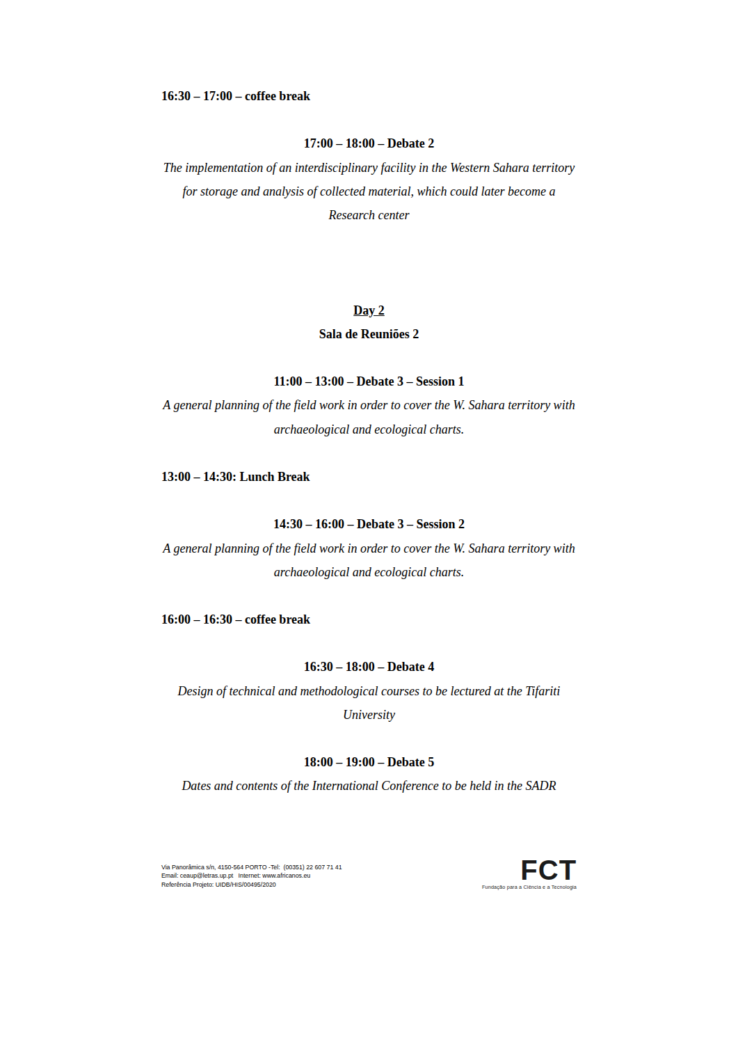16:30 – 17:00 – coffee break
17:00 – 18:00 – Debate 2
The implementation of an interdisciplinary facility in the Western Sahara territory for storage and analysis of collected material, which could later become a Research center
Day 2
Sala de Reuniões 2
11:00 – 13:00 – Debate 3 – Session 1
A general planning of the field work in order to cover the W. Sahara territory with archaeological and ecological charts.
13:00 – 14:30: Lunch Break
14:30 – 16:00 – Debate 3 – Session 2
A general planning of the field work in order to cover the W. Sahara territory with archaeological and ecological charts.
16:00 – 16:30 – coffee break
16:30 – 18:00 – Debate 4
Design of technical and methodological courses to be lectured at the Tifariti University
18:00 – 19:00 – Debate 5
Dates and contents of the International Conference to be held in the SADR
Via Panorâmica s/n, 4150-564 PORTO -Tel: (00351) 22 607 71 41
Email: ceaup@letras.up.pt Internet: www.africanos.eu
Referência Projeto: UIDB/HIS/00495/2020
FCT
Fundação para a Ciência e a Tecnologia